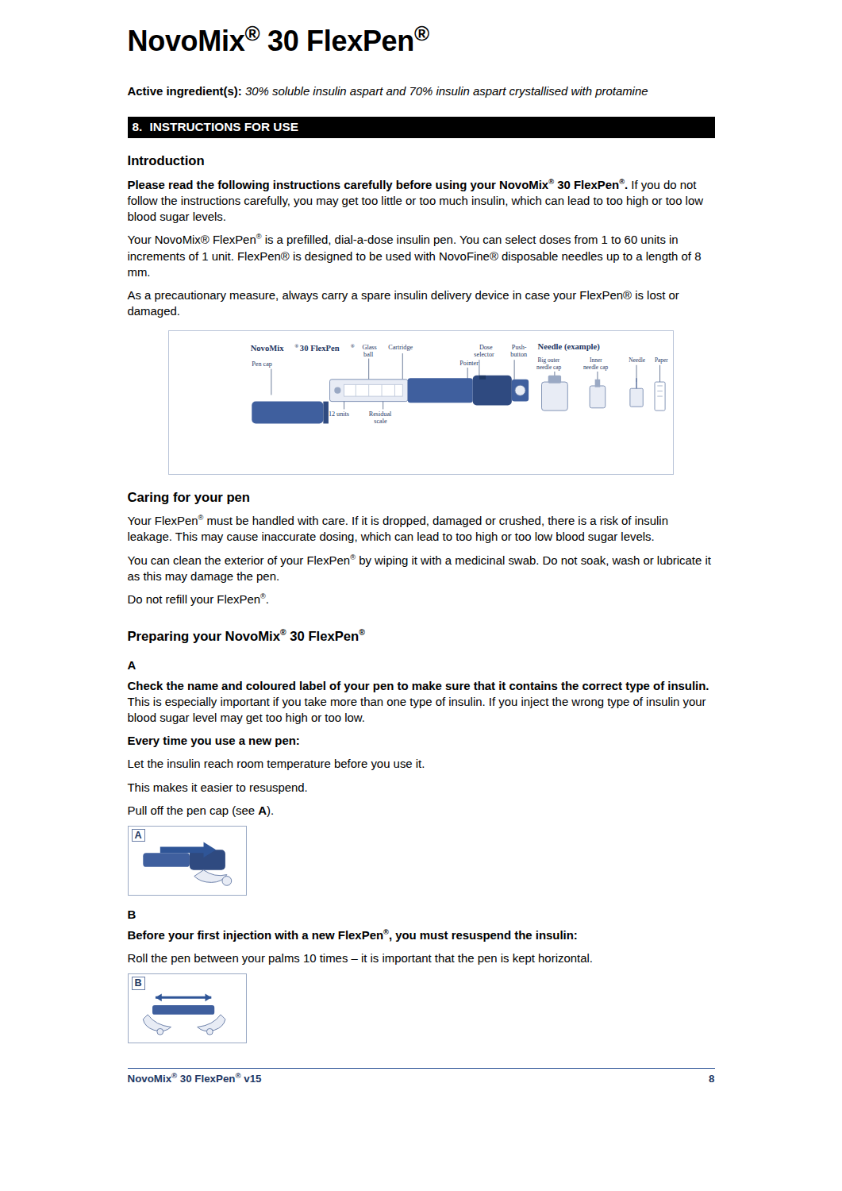NovoMix® 30 FlexPen®
Active ingredient(s): 30% soluble insulin aspart and 70% insulin aspart crystallised with protamine
8. INSTRUCTIONS FOR USE
Introduction
Please read the following instructions carefully before using your NovoMix® 30 FlexPen®. If you do not follow the instructions carefully, you may get too little or too much insulin, which can lead to too high or too low blood sugar levels.
Your NovoMix® FlexPen® is a prefilled, dial-a-dose insulin pen. You can select doses from 1 to 60 units in increments of 1 unit. FlexPen® is designed to be used with NovoFine® disposable needles up to a length of 8 mm.
As a precautionary measure, always carry a spare insulin delivery device in case your FlexPen® is lost or damaged.
NovoMix ® 30 FlexPen ® Glass ball Cartridge Dose selector Push- button Needle (example) Big outer needle cap Inner needle cap Needle Paper tab Pointer Pen cap 12 units Residual scale
Caring for your pen
Your FlexPen® must be handled with care. If it is dropped, damaged or crushed, there is a risk of insulin leakage. This may cause inaccurate dosing, which can lead to too high or too low blood sugar levels.
You can clean the exterior of your FlexPen® by wiping it with a medicinal swab. Do not soak, wash or lubricate it as this may damage the pen.
Do not refill your FlexPen®.
Preparing your NovoMix® 30 FlexPen®
A
Check the name and coloured label of your pen to make sure that it contains the correct type of insulin. This is especially important if you take more than one type of insulin. If you inject the wrong type of insulin your blood sugar level may get too high or too low.
Every time you use a new pen:
Let the insulin reach room temperature before you use it.
This makes it easier to resuspend.
Pull off the pen cap (see A).
A
B
Before your first injection with a new FlexPen®, you must resuspend the insulin:
Roll the pen between your palms 10 times – it is important that the pen is kept horizontal.
B
NovoMix® 30 FlexPen® v15 8